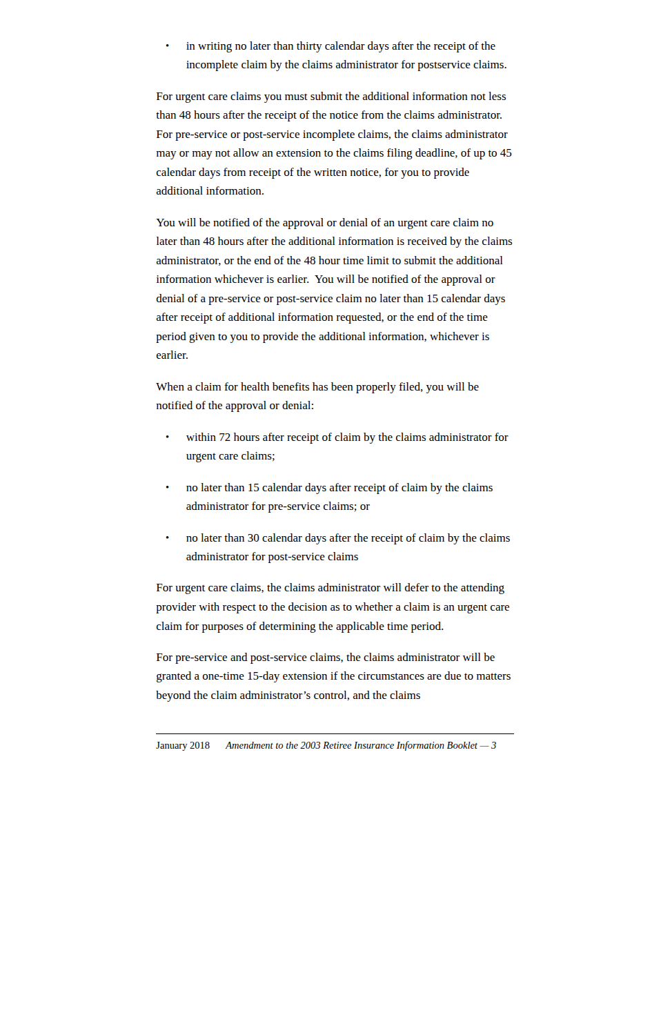in writing no later than thirty calendar days after the receipt of the incomplete claim by the claims administrator for postservice claims.
For urgent care claims you must submit the additional information not less than 48 hours after the receipt of the notice from the claims administrator. For pre-service or post-service incomplete claims, the claims administrator may or may not allow an extension to the claims filing deadline, of up to 45 calendar days from receipt of the written notice, for you to provide additional information.
You will be notified of the approval or denial of an urgent care claim no later than 48 hours after the additional information is received by the claims administrator, or the end of the 48 hour time limit to submit the additional information whichever is earlier. You will be notified of the approval or denial of a pre-service or post-service claim no later than 15 calendar days after receipt of additional information requested, or the end of the time period given to you to provide the additional information, whichever is earlier.
When a claim for health benefits has been properly filed, you will be notified of the approval or denial:
within 72 hours after receipt of claim by the claims administrator for urgent care claims;
no later than 15 calendar days after receipt of claim by the claims administrator for pre-service claims; or
no later than 30 calendar days after the receipt of claim by the claims administrator for post-service claims
For urgent care claims, the claims administrator will defer to the attending provider with respect to the decision as to whether a claim is an urgent care claim for purposes of determining the applicable time period.
For pre-service and post-service claims, the claims administrator will be granted a one-time 15-day extension if the circumstances are due to matters beyond the claim administrator’s control, and the claims
January 2018 Amendment to the 2003 Retiree Insurance Information Booklet — 3